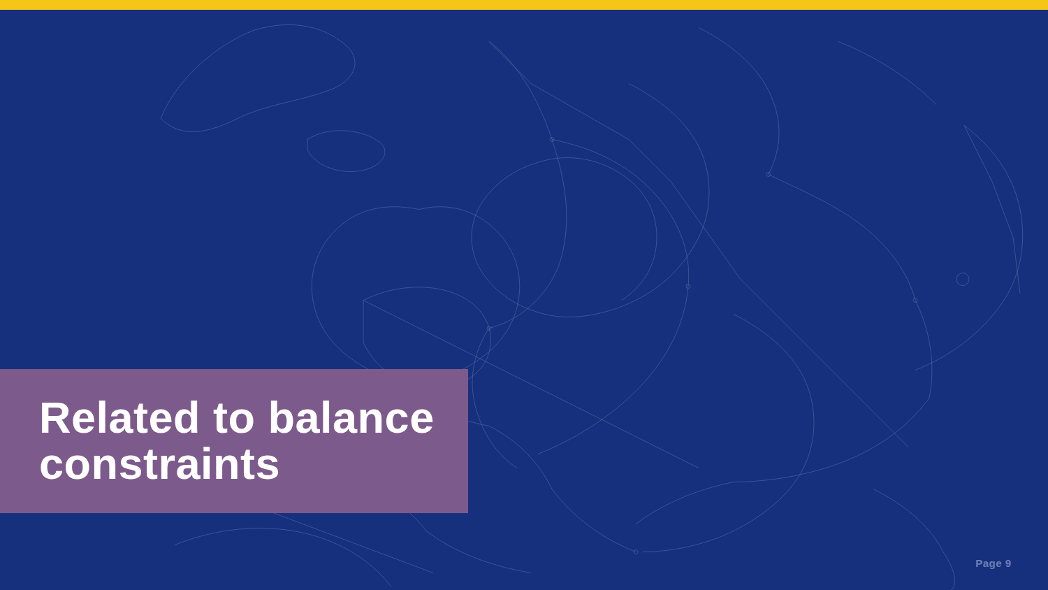Related to balance
constraints
Page 9